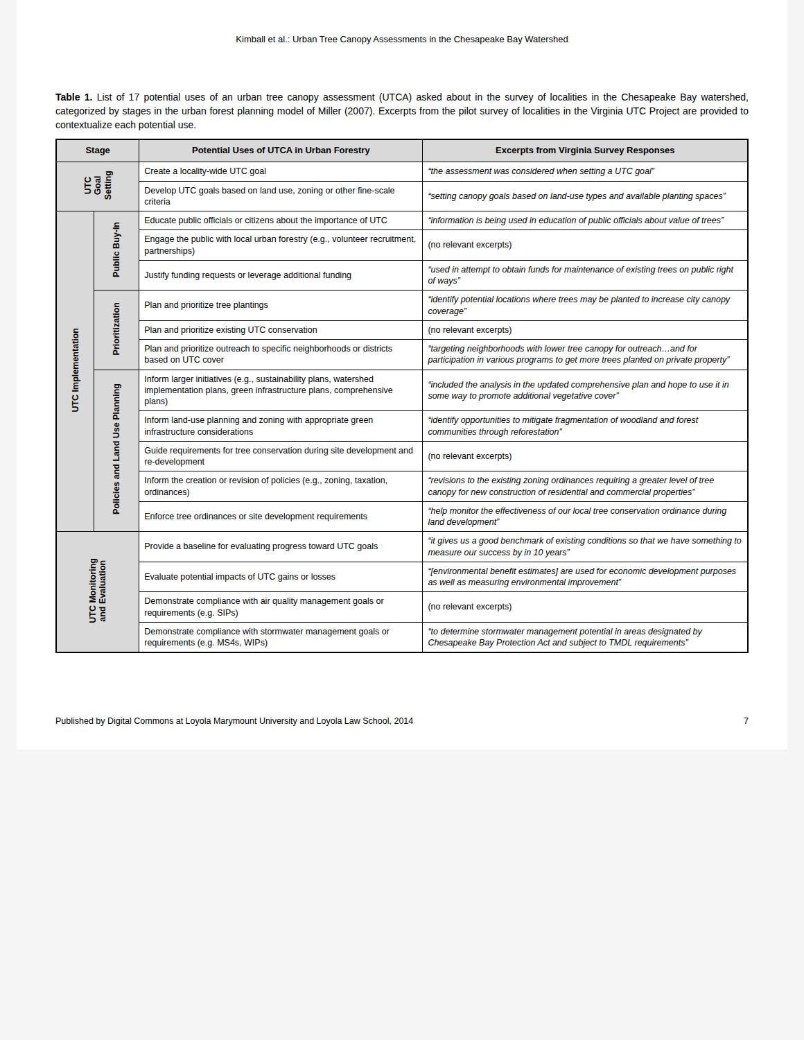Kimball et al.: Urban Tree Canopy Assessments in the Chesapeake Bay Watershed
Table 1. List of 17 potential uses of an urban tree canopy assessment (UTCA) asked about in the survey of localities in the Chesapeake Bay watershed, categorized by stages in the urban forest planning model of Miller (2007). Excerpts from the pilot survey of localities in the Virginia UTC Project are provided to contextualize each potential use.
| Stage | Potential Uses of UTCA in Urban Forestry | Excerpts from Virginia Survey Responses |
| --- | --- | --- |
| UTC Goal Setting | Create a locality-wide UTC goal | “the assessment was considered when setting a UTC goal” |
| Develop UTC goals based on land use, zoning or other fine-scale criteria | “setting canopy goals based on land-use types and available planting spaces” |
| UTC Implementation | Public Buy-In | Educate public officials or citizens about the importance of UTC | “information is being used in education of public officials about value of trees” |
| Engage the public with local urban forestry (e.g., volunteer recruitment, partnerships) | (no relevant excerpts) |
| Justify funding requests or leverage additional funding | “used in attempt to obtain funds for maintenance of existing trees on public right of ways” |
| Prioritization | Plan and prioritize tree plantings | “identify potential locations where trees may be planted to increase city canopy coverage” |
| Plan and prioritize existing UTC conservation | (no relevant excerpts) |
| Plan and prioritize outreach to specific neighborhoods or districts based on UTC cover | “targeting neighborhoods with lower tree canopy for outreach…and for participation in various programs to get more trees planted on private property” |
| Policies and Land Use Planning | Inform larger initiatives (e.g., sustainability plans, watershed implementation plans, green infrastructure plans, comprehensive plans) | “included the analysis in the updated comprehensive plan and hope to use it in some way to promote additional vegetative cover” |
| Inform land-use planning and zoning with appropriate green infrastructure considerations | “identify opportunities to mitigate fragmentation of woodland and forest communities through reforestation” |
| Guide requirements for tree conservation during site development and re-development | (no relevant excerpts) |
| Inform the creation or revision of policies (e.g., zoning, taxation, ordinances) | “revisions to the existing zoning ordinances requiring a greater level of tree canopy for new construction of residential and commercial properties” |
| Enforce tree ordinances or site development requirements | “help monitor the effectiveness of our local tree conservation ordinance during land development” |
| UTC Monitoring and Evaluation | Provide a baseline for evaluating progress toward UTC goals | “it gives us a good benchmark of existing conditions so that we have something to measure our success by in 10 years” |
| Evaluate potential impacts of UTC gains or losses | “[environmental benefit estimates] are used for economic development purposes as well as measuring environmental improvement” |
| Demonstrate compliance with air quality management goals or requirements (e.g. SIPs) | (no relevant excerpts) |
| Demonstrate compliance with stormwater management goals or requirements (e.g. MS4s, WIPs) | “to determine stormwater management potential in areas designated by Chesapeake Bay Protection Act and subject to TMDL requirements” |
Published by Digital Commons at Loyola Marymount University and Loyola Law School, 2014 7